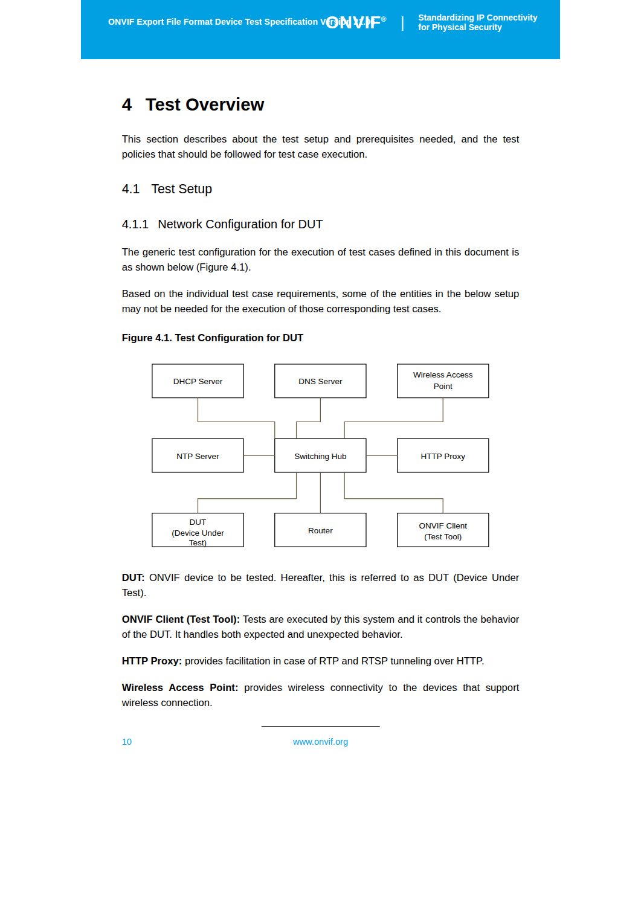ONVIF Export File Format Device Test Specification Version 21.06
ONVIF®
|
Standardizing IP Connectivity for Physical Security
4 Test Overview
This section describes about the test setup and prerequisites needed, and the test policies that should be followed for test case execution.
4.1 Test Setup
4.1.1 Network Configuration for DUT
The generic test configuration for the execution of test cases defined in this document is as shown below (Figure 4.1).
Based on the individual test case requirements, some of the entities in the below setup may not be needed for the execution of those corresponding test cases.
Figure 4.1. Test Configuration for DUT
DHCP Server DNS Server Wireless Access Point NTP Server Switching Hub HTTP Proxy DUT (Device Under Test) Router ONVIF Client (Test Tool)
DUT: ONVIF device to be tested. Hereafter, this is referred to as DUT (Device Under Test).
ONVIF Client (Test Tool): Tests are executed by this system and it controls the behavior of the DUT. It handles both expected and unexpected behavior.
HTTP Proxy: provides facilitation in case of RTP and RTSP tunneling over HTTP.
Wireless Access Point: provides wireless connectivity to the devices that support wireless connection.
10
www.onvif.org